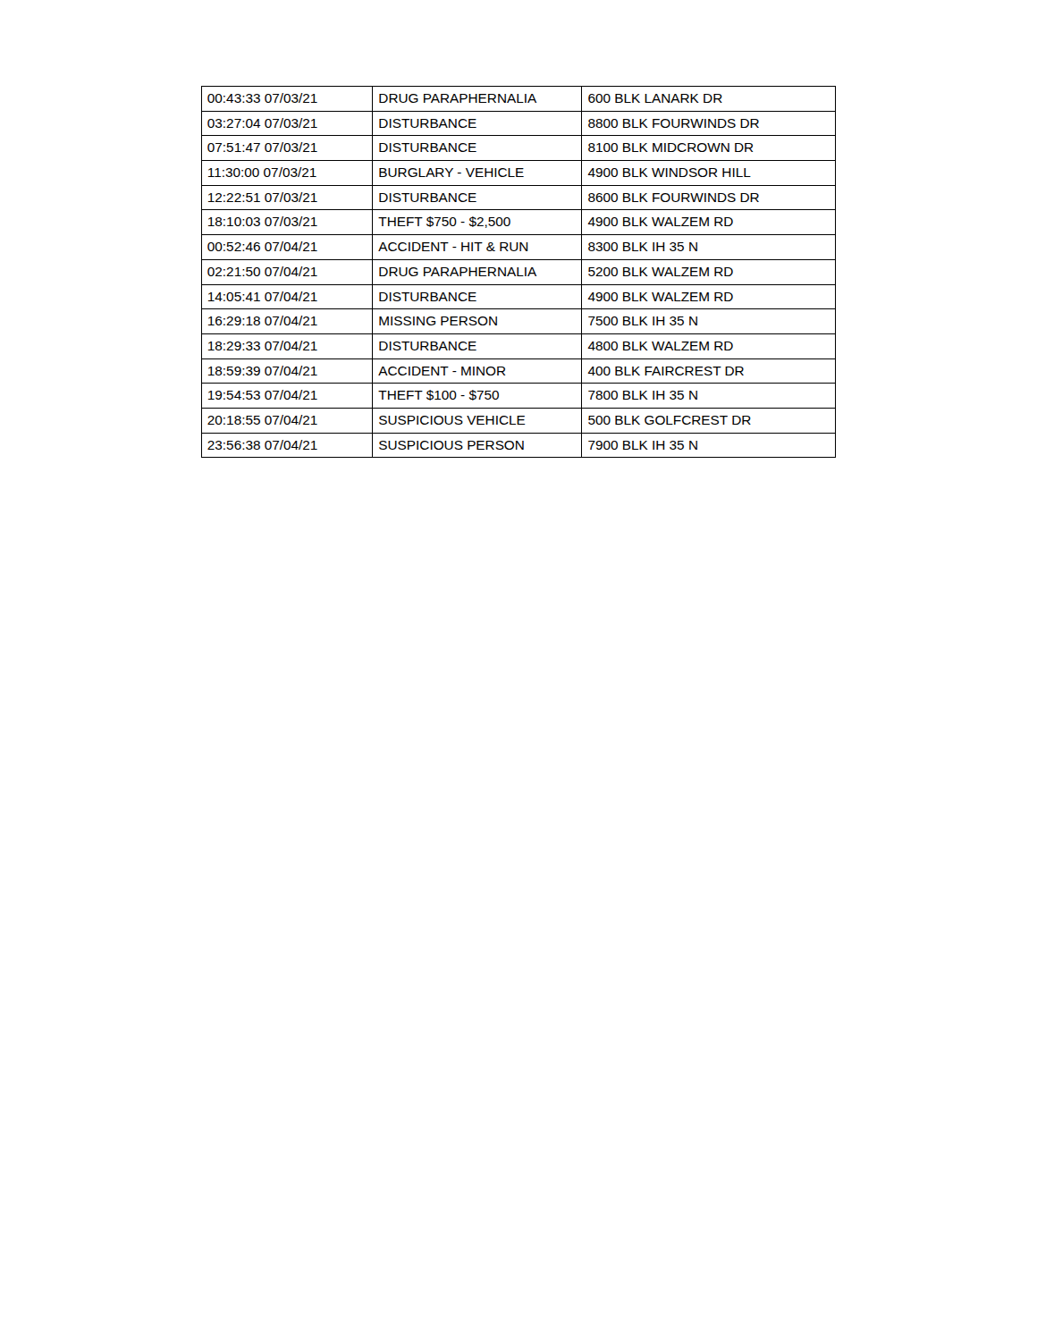| 00:43:33 07/03/21 | DRUG PARAPHERNALIA | 600 BLK LANARK DR |
| 03:27:04 07/03/21 | DISTURBANCE | 8800 BLK FOURWINDS DR |
| 07:51:47 07/03/21 | DISTURBANCE | 8100 BLK MIDCROWN DR |
| 11:30:00 07/03/21 | BURGLARY - VEHICLE | 4900 BLK WINDSOR HILL |
| 12:22:51 07/03/21 | DISTURBANCE | 8600 BLK FOURWINDS DR |
| 18:10:03 07/03/21 | THEFT $750 - $2,500 | 4900 BLK WALZEM RD |
| 00:52:46 07/04/21 | ACCIDENT - HIT & RUN | 8300 BLK IH 35 N |
| 02:21:50 07/04/21 | DRUG PARAPHERNALIA | 5200 BLK WALZEM RD |
| 14:05:41 07/04/21 | DISTURBANCE | 4900 BLK WALZEM RD |
| 16:29:18 07/04/21 | MISSING PERSON | 7500 BLK IH 35 N |
| 18:29:33 07/04/21 | DISTURBANCE | 4800 BLK WALZEM RD |
| 18:59:39 07/04/21 | ACCIDENT - MINOR | 400 BLK FAIRCREST DR |
| 19:54:53 07/04/21 | THEFT $100 - $750 | 7800 BLK IH 35 N |
| 20:18:55 07/04/21 | SUSPICIOUS VEHICLE | 500 BLK GOLFCREST DR |
| 23:56:38 07/04/21 | SUSPICIOUS PERSON | 7900 BLK IH 35 N |